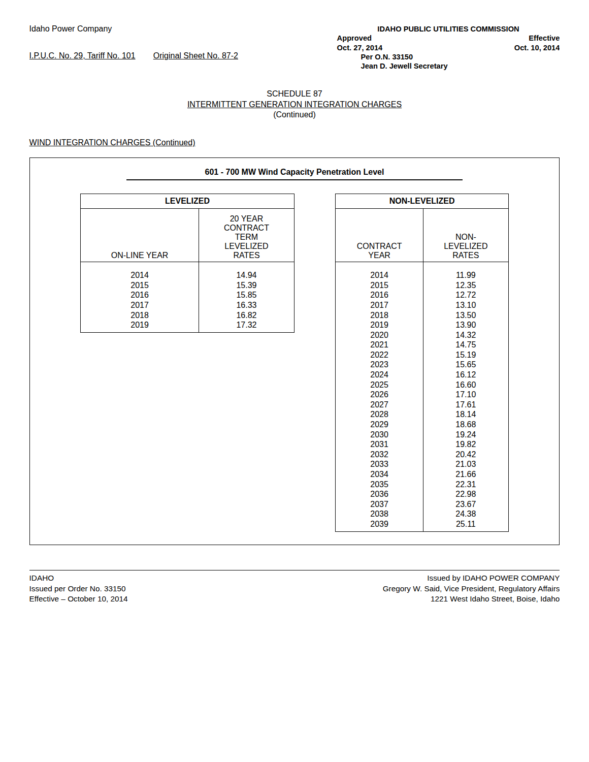IDAHO PUBLIC UTILITIES COMMISSION
Approved Effective
Oct. 27, 2014 Oct. 10, 2014
Per O.N. 33150
Jean D. Jewell Secretary
Idaho Power Company
I.P.U.C. No. 29, Tariff No. 101 Original Sheet No. 87-2
SCHEDULE 87
INTERMITTENT GENERATION INTEGRATION CHARGES
(Continued)
WIND INTEGRATION CHARGES (Continued)
601 - 700 MW Wind Capacity Penetration Level
| LEVELIZED |
| --- |
| ON-LINE YEAR | 20 YEAR CONTRACT TERM LEVELIZED RATES |
| 2014 | 14.94 |
| 2015 | 15.39 |
| 2016 | 15.85 |
| 2017 | 16.33 |
| 2018 | 16.82 |
| 2019 | 17.32 |
| NON-LEVELIZED |
| --- |
| CONTRACT YEAR | NON- LEVELIZED RATES |
| 2014 | 11.99 |
| 2015 | 12.35 |
| 2016 | 12.72 |
| 2017 | 13.10 |
| 2018 | 13.50 |
| 2019 | 13.90 |
| 2020 | 14.32 |
| 2021 | 14.75 |
| 2022 | 15.19 |
| 2023 | 15.65 |
| 2024 | 16.12 |
| 2025 | 16.60 |
| 2026 | 17.10 |
| 2027 | 17.61 |
| 2028 | 18.14 |
| 2029 | 18.68 |
| 2030 | 19.24 |
| 2031 | 19.82 |
| 2032 | 20.42 |
| 2033 | 21.03 |
| 2034 | 21.66 |
| 2035 | 22.31 |
| 2036 | 22.98 |
| 2037 | 23.67 |
| 2038 | 24.38 |
| 2039 | 25.11 |
Issued by IDAHO POWER COMPANY
Gregory W. Said, Vice President, Regulatory Affairs
1221 West Idaho Street, Boise, Idaho
IDAHO
Issued per Order No. 33150
Effective – October 10, 2014